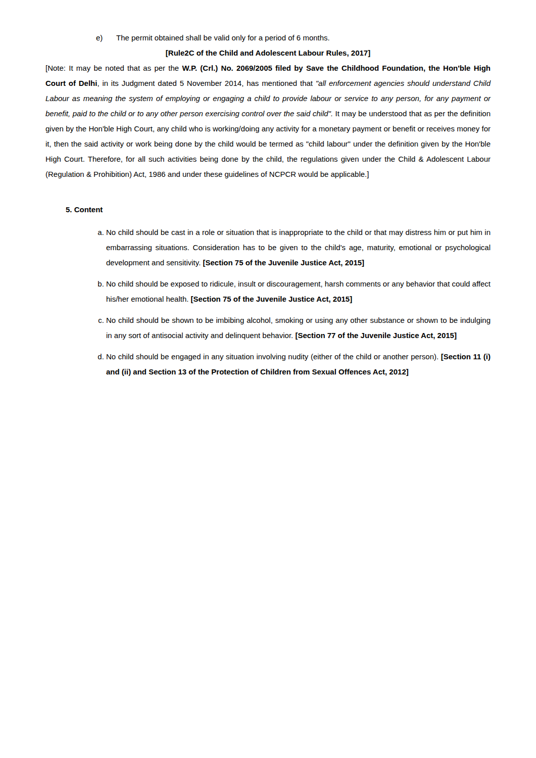e) The permit obtained shall be valid only for a period of 6 months.
[Rule2C of the Child and Adolescent Labour Rules, 2017]
[Note: It may be noted that as per the W.P. (Crl.) No. 2069/2005 filed by Save the Childhood Foundation, the Hon'ble High Court of Delhi, in its Judgment dated 5 November 2014, has mentioned that "all enforcement agencies should understand Child Labour as meaning the system of employing or engaging a child to provide labour or service to any person, for any payment or benefit, paid to the child or to any other person exercising control over the said child". It may be understood that as per the definition given by the Hon'ble High Court, any child who is working/doing any activity for a monetary payment or benefit or receives money for it, then the said activity or work being done by the child would be termed as "child labour" under the definition given by the Hon'ble High Court. Therefore, for all such activities being done by the child, the regulations given under the Child & Adolescent Labour (Regulation & Prohibition) Act, 1986 and under these guidelines of NCPCR would be applicable.]
5. Content
No child should be cast in a role or situation that is inappropriate to the child or that may distress him or put him in embarrassing situations. Consideration has to be given to the child's age, maturity, emotional or psychological development and sensitivity. [Section 75 of the Juvenile Justice Act, 2015]
No child should be exposed to ridicule, insult or discouragement, harsh comments or any behavior that could affect his/her emotional health. [Section 75 of the Juvenile Justice Act, 2015]
No child should be shown to be imbibing alcohol, smoking or using any other substance or shown to be indulging in any sort of antisocial activity and delinquent behavior. [Section 77 of the Juvenile Justice Act, 2015]
No child should be engaged in any situation involving nudity (either of the child or another person). [Section 11 (i) and (ii) and Section 13 of the Protection of Children from Sexual Offences Act, 2012]